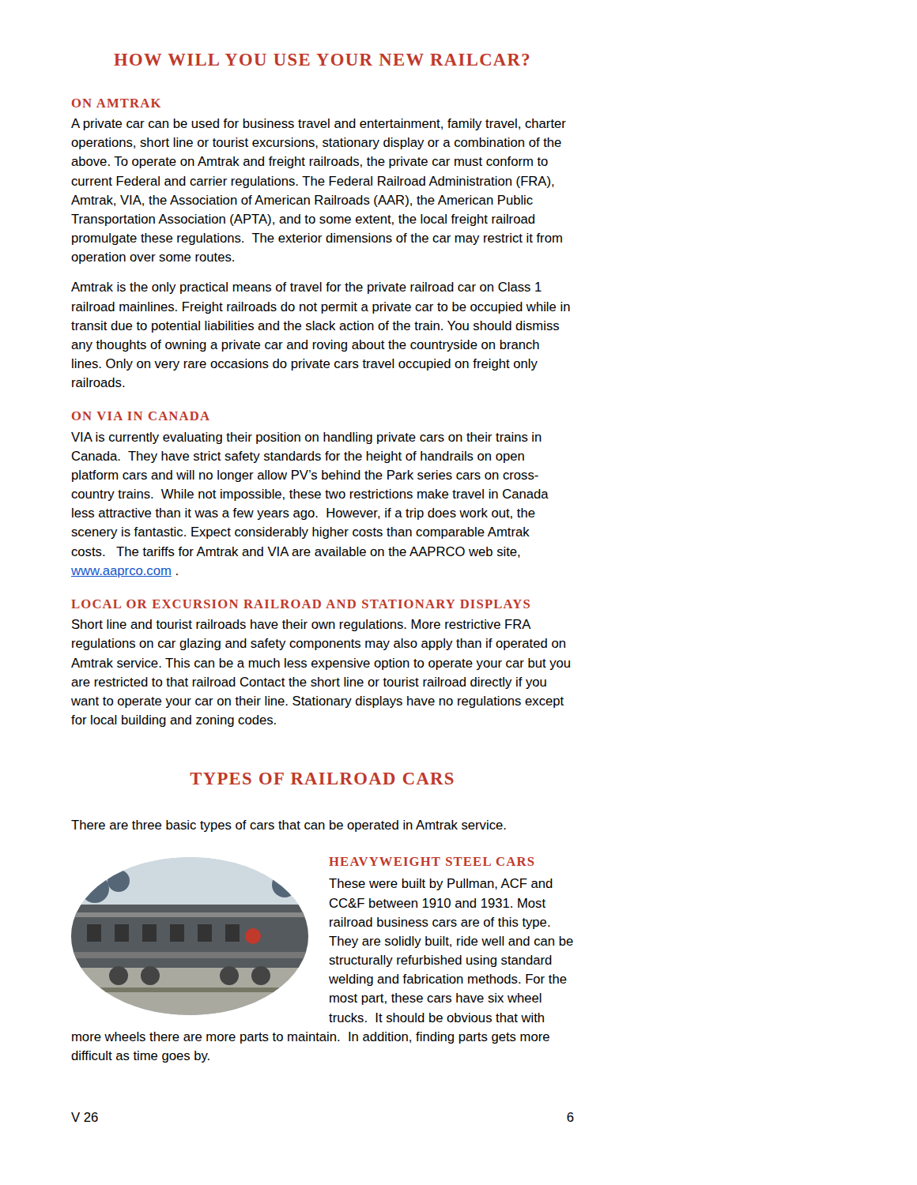HOW WILL YOU USE YOUR NEW RAILCAR?
ON AMTRAK
A private car can be used for business travel and entertainment, family travel, charter operations, short line or tourist excursions, stationary display or a combination of the above. To operate on Amtrak and freight railroads, the private car must conform to current Federal and carrier regulations. The Federal Railroad Administration (FRA), Amtrak, VIA, the Association of American Railroads (AAR), the American Public Transportation Association (APTA), and to some extent, the local freight railroad promulgate these regulations. The exterior dimensions of the car may restrict it from operation over some routes.
Amtrak is the only practical means of travel for the private railroad car on Class 1 railroad mainlines. Freight railroads do not permit a private car to be occupied while in transit due to potential liabilities and the slack action of the train. You should dismiss any thoughts of owning a private car and roving about the countryside on branch lines. Only on very rare occasions do private cars travel occupied on freight only railroads.
ON VIA IN CANADA
VIA is currently evaluating their position on handling private cars on their trains in Canada. They have strict safety standards for the height of handrails on open platform cars and will no longer allow PV’s behind the Park series cars on cross-country trains. While not impossible, these two restrictions make travel in Canada less attractive than it was a few years ago. However, if a trip does work out, the scenery is fantastic. Expect considerably higher costs than comparable Amtrak costs. The tariffs for Amtrak and VIA are available on the AAPRCO web site, www.aaprco.com .
LOCAL OR EXCURSION RAILROAD AND STATIONARY DISPLAYS
Short line and tourist railroads have their own regulations. More restrictive FRA regulations on car glazing and safety components may also apply than if operated on Amtrak service. This can be a much less expensive option to operate your car but you are restricted to that railroad Contact the short line or tourist railroad directly if you want to operate your car on their line. Stationary displays have no regulations except for local building and zoning codes.
TYPES OF RAILROAD CARS
There are three basic types of cars that can be operated in Amtrak service.
HEAVYWEIGHT STEEL CARS
These were built by Pullman, ACF and CC&F between 1910 and 1931. Most railroad business cars are of this type. They are solidly built, ride well and can be structurally refurbished using standard welding and fabrication methods. For the most part, these cars have six wheel trucks. It should be obvious that with more wheels there are more parts to maintain. In addition, finding parts gets more difficult as time goes by.
V 26 6